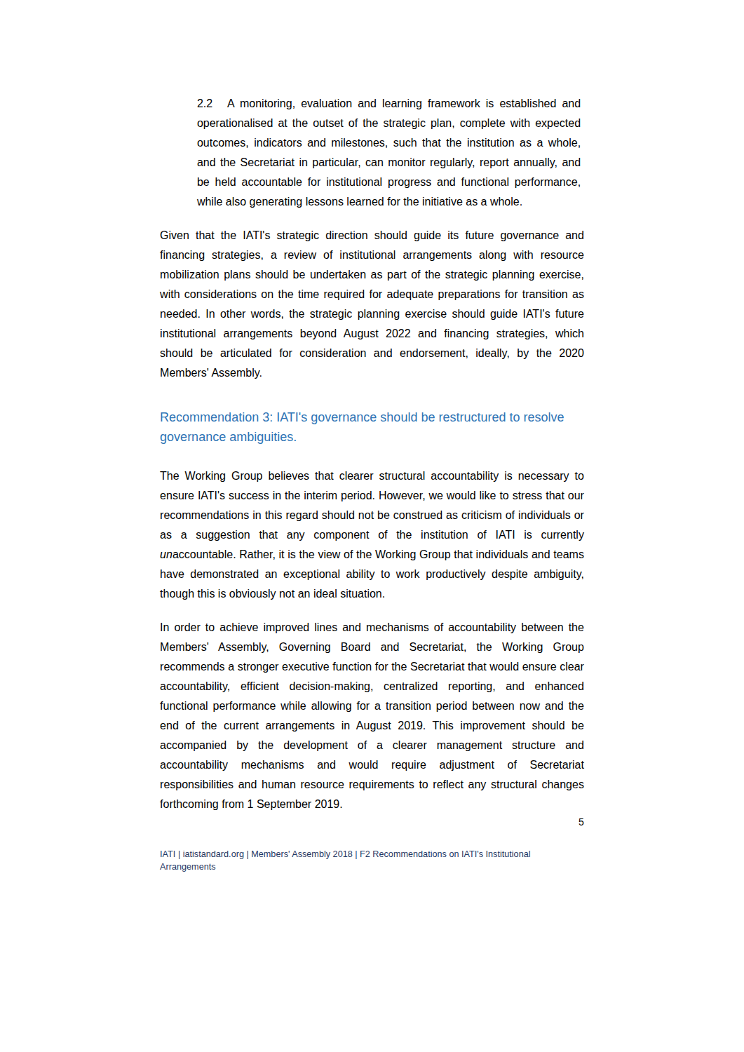2.2 A monitoring, evaluation and learning framework is established and operationalised at the outset of the strategic plan, complete with expected outcomes, indicators and milestones, such that the institution as a whole, and the Secretariat in particular, can monitor regularly, report annually, and be held accountable for institutional progress and functional performance, while also generating lessons learned for the initiative as a whole.
Given that the IATI's strategic direction should guide its future governance and financing strategies, a review of institutional arrangements along with resource mobilization plans should be undertaken as part of the strategic planning exercise, with considerations on the time required for adequate preparations for transition as needed. In other words, the strategic planning exercise should guide IATI's future institutional arrangements beyond August 2022 and financing strategies, which should be articulated for consideration and endorsement, ideally, by the 2020 Members' Assembly.
Recommendation 3: IATI's governance should be restructured to resolve governance ambiguities.
The Working Group believes that clearer structural accountability is necessary to ensure IATI's success in the interim period. However, we would like to stress that our recommendations in this regard should not be construed as criticism of individuals or as a suggestion that any component of the institution of IATI is currently unaccountable. Rather, it is the view of the Working Group that individuals and teams have demonstrated an exceptional ability to work productively despite ambiguity, though this is obviously not an ideal situation.
In order to achieve improved lines and mechanisms of accountability between the Members' Assembly, Governing Board and Secretariat, the Working Group recommends a stronger executive function for the Secretariat that would ensure clear accountability, efficient decision-making, centralized reporting, and enhanced functional performance while allowing for a transition period between now and the end of the current arrangements in August 2019. This improvement should be accompanied by the development of a clearer management structure and accountability mechanisms and would require adjustment of Secretariat responsibilities and human resource requirements to reflect any structural changes forthcoming from 1 September 2019.
5
IATI | iatistandard.org | Members' Assembly 2018 | F2 Recommendations on IATI's Institutional Arrangements